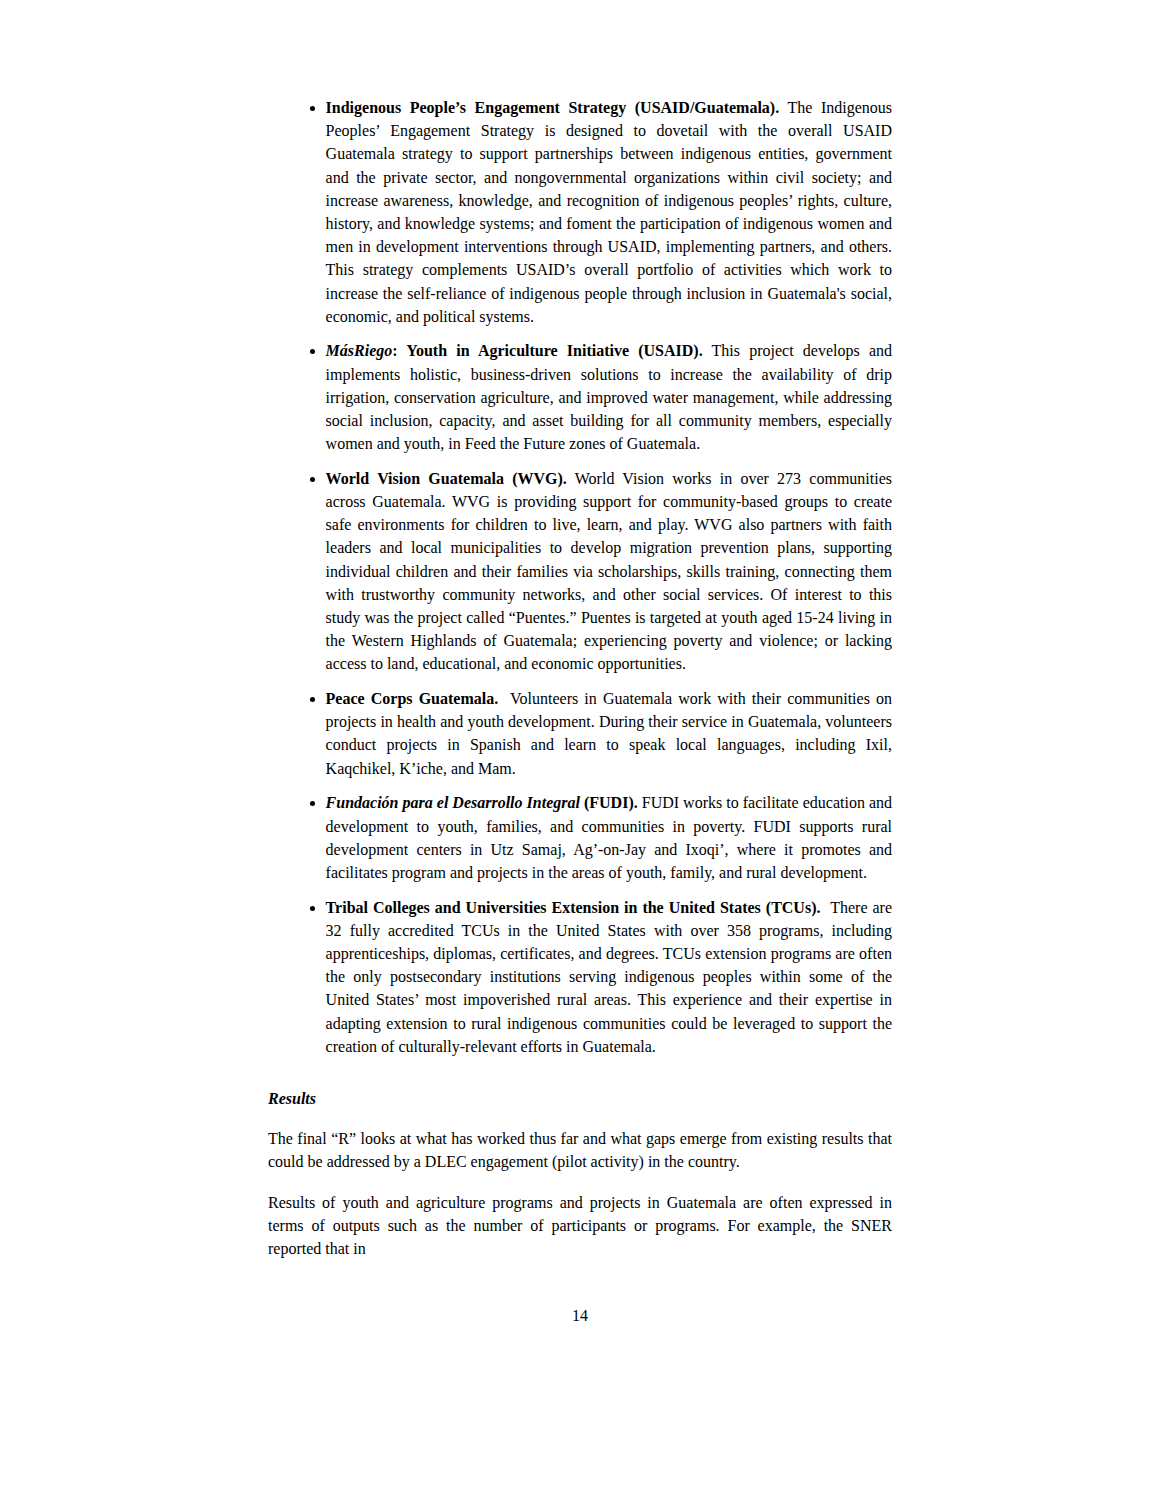Indigenous People’s Engagement Strategy (USAID/Guatemala). The Indigenous Peoples’ Engagement Strategy is designed to dovetail with the overall USAID Guatemala strategy to support partnerships between indigenous entities, government and the private sector, and nongovernmental organizations within civil society; and increase awareness, knowledge, and recognition of indigenous peoples’ rights, culture, history, and knowledge systems; and foment the participation of indigenous women and men in development interventions through USAID, implementing partners, and others. This strategy complements USAID’s overall portfolio of activities which work to increase the self-reliance of indigenous people through inclusion in Guatemala's social, economic, and political systems.
MásRiego: Youth in Agriculture Initiative (USAID). This project develops and implements holistic, business-driven solutions to increase the availability of drip irrigation, conservation agriculture, and improved water management, while addressing social inclusion, capacity, and asset building for all community members, especially women and youth, in Feed the Future zones of Guatemala.
World Vision Guatemala (WVG). World Vision works in over 273 communities across Guatemala. WVG is providing support for community-based groups to create safe environments for children to live, learn, and play. WVG also partners with faith leaders and local municipalities to develop migration prevention plans, supporting individual children and their families via scholarships, skills training, connecting them with trustworthy community networks, and other social services. Of interest to this study was the project called “Puentes.” Puentes is targeted at youth aged 15-24 living in the Western Highlands of Guatemala; experiencing poverty and violence; or lacking access to land, educational, and economic opportunities.
Peace Corps Guatemala. Volunteers in Guatemala work with their communities on projects in health and youth development. During their service in Guatemala, volunteers conduct projects in Spanish and learn to speak local languages, including Ixil, Kaqchikel, K’iche, and Mam.
Fundación para el Desarrollo Integral (FUDI). FUDI works to facilitate education and development to youth, families, and communities in poverty. FUDI supports rural development centers in Utz Samaj, Ag’-on-Jay and Ixoqi’, where it promotes and facilitates program and projects in the areas of youth, family, and rural development.
Tribal Colleges and Universities Extension in the United States (TCUs). There are 32 fully accredited TCUs in the United States with over 358 programs, including apprenticeships, diplomas, certificates, and degrees. TCUs extension programs are often the only postsecondary institutions serving indigenous peoples within some of the United States’ most impoverished rural areas. This experience and their expertise in adapting extension to rural indigenous communities could be leveraged to support the creation of culturally-relevant efforts in Guatemala.
Results
The final “R” looks at what has worked thus far and what gaps emerge from existing results that could be addressed by a DLEC engagement (pilot activity) in the country.
Results of youth and agriculture programs and projects in Guatemala are often expressed in terms of outputs such as the number of participants or programs. For example, the SNER reported that in
14